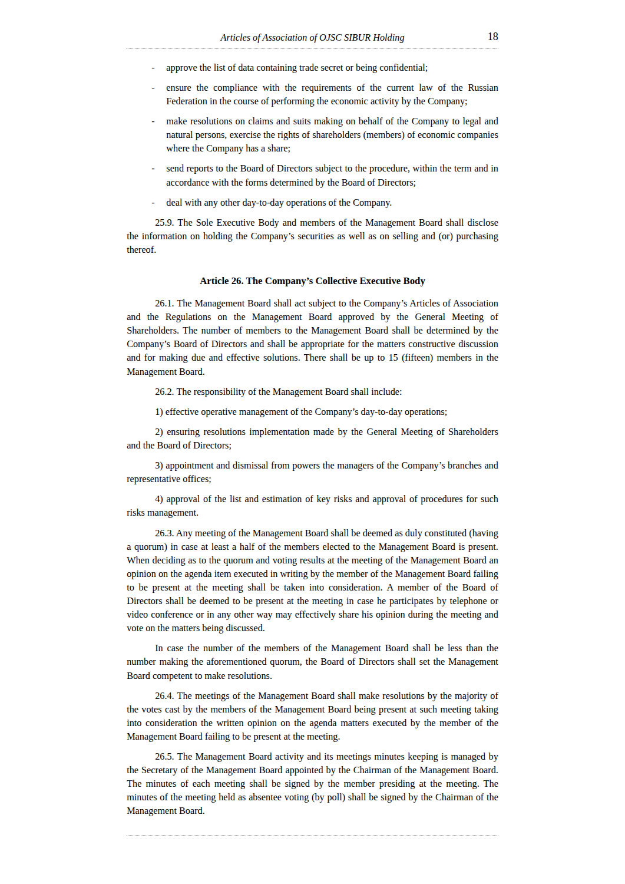Articles of Association of OJSC SIBUR Holding 18
approve the list of data containing trade secret or being confidential;
ensure the compliance with the requirements of the current law of the Russian Federation in the course of performing the economic activity by the Company;
make resolutions on claims and suits making on behalf of the Company to legal and natural persons, exercise the rights of shareholders (members) of economic companies where the Company has a share;
send reports to the Board of Directors subject to the procedure, within the term and in accordance with the forms determined by the Board of Directors;
deal with any other day-to-day operations of the Company.
25.9. The Sole Executive Body and members of the Management Board shall disclose the information on holding the Company’s securities as well as on selling and (or) purchasing thereof.
Article 26. The Company’s Collective Executive Body
26.1. The Management Board shall act subject to the Company’s Articles of Association and the Regulations on the Management Board approved by the General Meeting of Shareholders. The number of members to the Management Board shall be determined by the Company’s Board of Directors and shall be appropriate for the matters constructive discussion and for making due and effective solutions. There shall be up to 15 (fifteen) members in the Management Board.
26.2. The responsibility of the Management Board shall include:
1) effective operative management of the Company’s day-to-day operations;
2) ensuring resolutions implementation made by the General Meeting of Shareholders and the Board of Directors;
3) appointment and dismissal from powers the managers of the Company’s branches and representative offices;
4) approval of the list and estimation of key risks and approval of procedures for such risks management.
26.3. Any meeting of the Management Board shall be deemed as duly constituted (having a quorum) in case at least a half of the members elected to the Management Board is present. When deciding as to the quorum and voting results at the meeting of the Management Board an opinion on the agenda item executed in writing by the member of the Management Board failing to be present at the meeting shall be taken into consideration. A member of the Board of Directors shall be deemed to be present at the meeting in case he participates by telephone or video conference or in any other way may effectively share his opinion during the meeting and vote on the matters being discussed.
In case the number of the members of the Management Board shall be less than the number making the aforementioned quorum, the Board of Directors shall set the Management Board competent to make resolutions.
26.4. The meetings of the Management Board shall make resolutions by the majority of the votes cast by the members of the Management Board being present at such meeting taking into consideration the written opinion on the agenda matters executed by the member of the Management Board failing to be present at the meeting.
26.5. The Management Board activity and its meetings minutes keeping is managed by the Secretary of the Management Board appointed by the Chairman of the Management Board. The minutes of each meeting shall be signed by the member presiding at the meeting. The minutes of the meeting held as absentee voting (by poll) shall be signed by the Chairman of the Management Board.